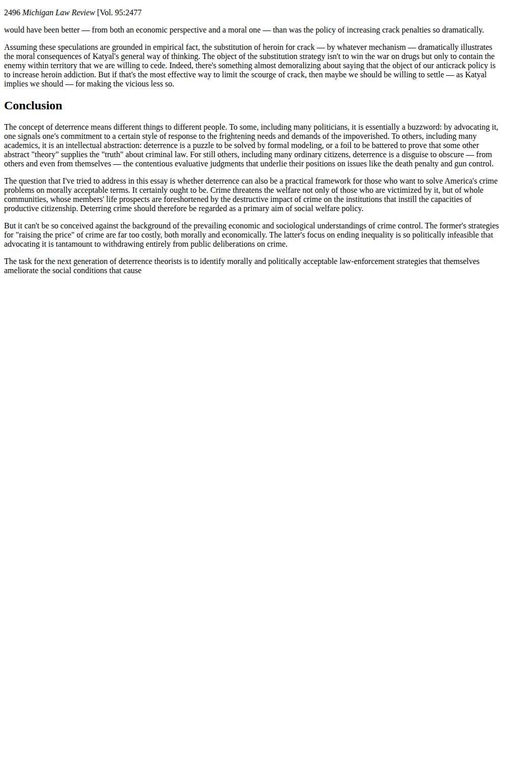2496 Michigan Law Review [Vol. 95:2477
would have been better — from both an economic perspective and a moral one — than was the policy of increasing crack penalties so dramatically.
Assuming these speculations are grounded in empirical fact, the substitution of heroin for crack — by whatever mechanism — dramatically illustrates the moral consequences of Katyal's general way of thinking. The object of the substitution strategy isn't to win the war on drugs but only to contain the enemy within territory that we are willing to cede. Indeed, there's something almost demoralizing about saying that the object of our anticrack policy is to increase heroin addiction. But if that's the most effective way to limit the scourge of crack, then maybe we should be willing to settle — as Katyal implies we should — for making the vicious less so.
Conclusion
The concept of deterrence means different things to different people. To some, including many politicians, it is essentially a buzzword: by advocating it, one signals one's commitment to a certain style of response to the frightening needs and demands of the impoverished. To others, including many academics, it is an intellectual abstraction: deterrence is a puzzle to be solved by formal modeling, or a foil to be battered to prove that some other abstract "theory" supplies the "truth" about criminal law. For still others, including many ordinary citizens, deterrence is a disguise to obscure — from others and even from themselves — the contentious evaluative judgments that underlie their positions on issues like the death penalty and gun control.
The question that I've tried to address in this essay is whether deterrence can also be a practical framework for those who want to solve America's crime problems on morally acceptable terms. It certainly ought to be. Crime threatens the welfare not only of those who are victimized by it, but of whole communities, whose members' life prospects are foreshortened by the destructive impact of crime on the institutions that instill the capacities of productive citizenship. Deterring crime should therefore be regarded as a primary aim of social welfare policy.
But it can't be so conceived against the background of the prevailing economic and sociological understandings of crime control. The former's strategies for "raising the price" of crime are far too costly, both morally and economically. The latter's focus on ending inequality is so politically infeasible that advocating it is tantamount to withdrawing entirely from public deliberations on crime.
The task for the next generation of deterrence theorists is to identify morally and politically acceptable law-enforcement strategies that themselves ameliorate the social conditions that cause